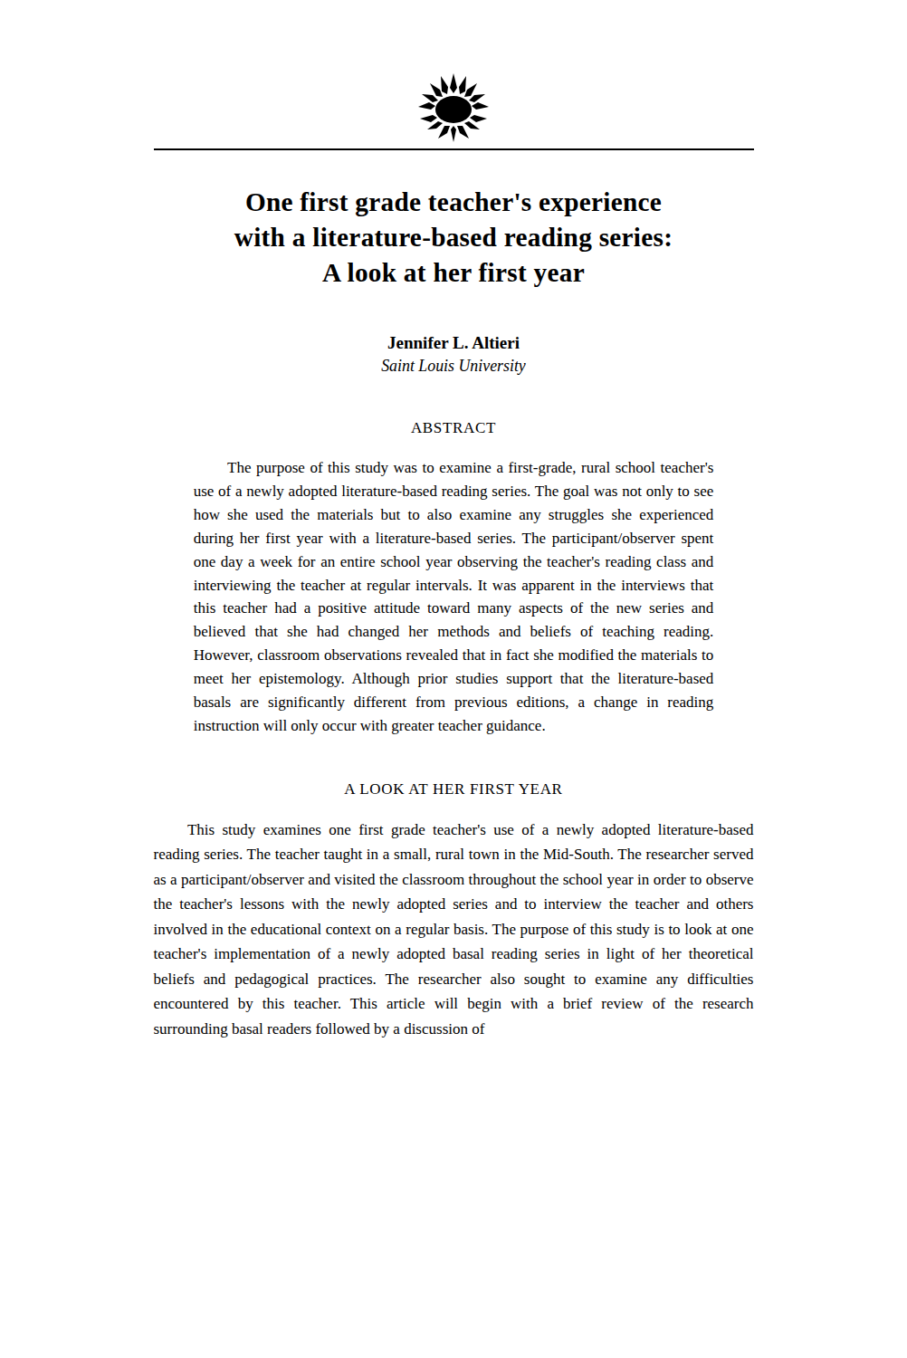One first grade teacher's experience
with a literature-based reading series:
A look at her first year
Jennifer L. Altieri
Saint Louis University
ABSTRACT
The purpose of this study was to examine a first-grade, rural school teacher's use of a newly adopted literature-based reading series. The goal was not only to see how she used the materials but to also examine any struggles she experienced during her first year with a literature-based series. The participant/observer spent one day a week for an entire school year observing the teacher's reading class and interviewing the teacher at regular intervals. It was apparent in the interviews that this teacher had a positive attitude toward many aspects of the new series and believed that she had changed her methods and beliefs of teaching reading. However, classroom observations revealed that in fact she modified the materials to meet her epistemology. Although prior studies support that the literature-based basals are significantly different from previous editions, a change in reading instruction will only occur with greater teacher guidance.
A LOOK AT HER FIRST YEAR
This study examines one first grade teacher's use of a newly adopted literature-based reading series. The teacher taught in a small, rural town in the Mid-South. The researcher served as a participant/observer and visited the classroom throughout the school year in order to observe the teacher's lessons with the newly adopted series and to interview the teacher and others involved in the educational context on a regular basis. The purpose of this study is to look at one teacher's implementation of a newly adopted basal reading series in light of her theoretical beliefs and pedagogical practices. The researcher also sought to examine any difficulties encountered by this teacher. This article will begin with a brief review of the research surrounding basal readers followed by a discussion of